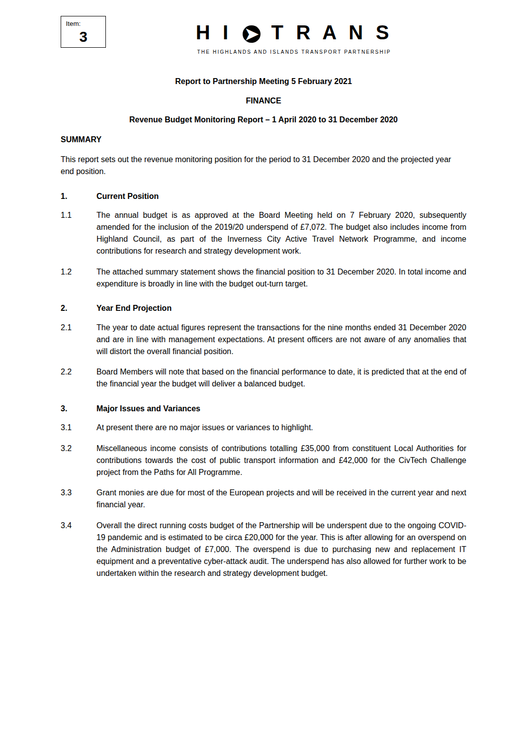Item: 3
H I ➤ T R A N S
THE HIGHLANDS AND ISLANDS TRANSPORT PARTNERSHIP
Report to Partnership Meeting 5 February 2021
FINANCE
Revenue Budget Monitoring Report – 1 April 2020 to 31 December 2020
SUMMARY
This report sets out the revenue monitoring position for the period to 31 December 2020 and the projected year end position.
1.
Current Position
1.1
The annual budget is as approved at the Board Meeting held on 7 February 2020, subsequently amended for the inclusion of the 2019/20 underspend of £7,072. The budget also includes income from Highland Council, as part of the Inverness City Active Travel Network Programme, and income contributions for research and strategy development work.
1.2
The attached summary statement shows the financial position to 31 December 2020. In total income and expenditure is broadly in line with the budget out-turn target.
2.
Year End Projection
2.1
The year to date actual figures represent the transactions for the nine months ended 31 December 2020 and are in line with management expectations. At present officers are not aware of any anomalies that will distort the overall financial position.
2.2
Board Members will note that based on the financial performance to date, it is predicted that at the end of the financial year the budget will deliver a balanced budget.
3.
Major Issues and Variances
3.1
At present there are no major issues or variances to highlight.
3.2
Miscellaneous income consists of contributions totalling £35,000 from constituent Local Authorities for contributions towards the cost of public transport information and £42,000 for the CivTech Challenge project from the Paths for All Programme.
3.3
Grant monies are due for most of the European projects and will be received in the current year and next financial year.
3.4
Overall the direct running costs budget of the Partnership will be underspent due to the ongoing COVID-19 pandemic and is estimated to be circa £20,000 for the year. This is after allowing for an overspend on the Administration budget of £7,000. The overspend is due to purchasing new and replacement IT equipment and a preventative cyber-attack audit. The underspend has also allowed for further work to be undertaken within the research and strategy development budget.